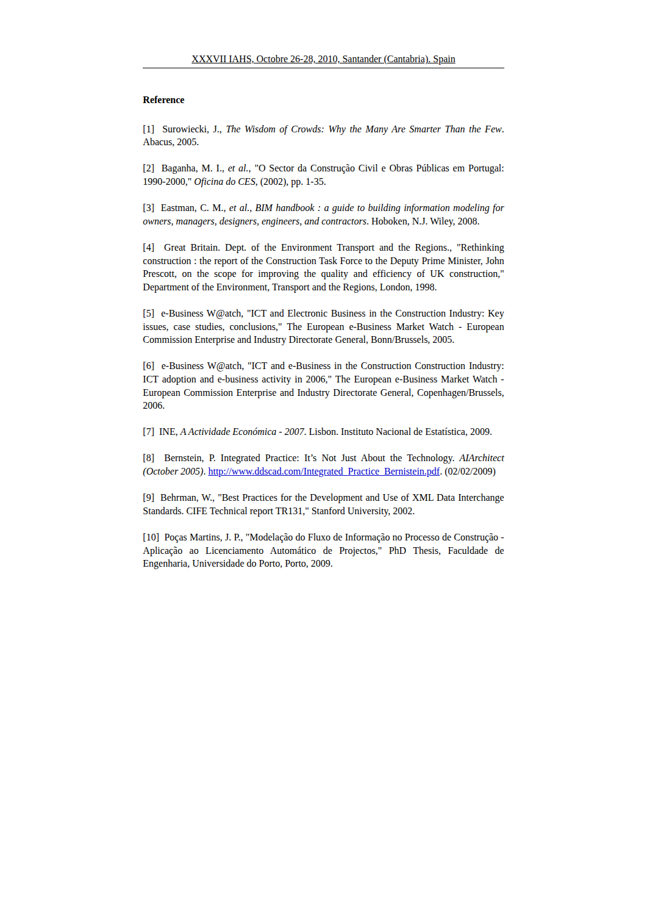XXXVII IAHS, Octobre 26-28, 2010, Santander (Cantabria). Spain
Reference
[1] Surowiecki, J., The Wisdom of Crowds: Why the Many Are Smarter Than the Few. Abacus, 2005.
[2] Baganha, M. I., et al., "O Sector da Construção Civil e Obras Públicas em Portugal: 1990-2000," Oficina do CES, (2002), pp. 1-35.
[3] Eastman, C. M., et al., BIM handbook : a guide to building information modeling for owners, managers, designers, engineers, and contractors. Hoboken, N.J. Wiley, 2008.
[4] Great Britain. Dept. of the Environment Transport and the Regions., "Rethinking construction : the report of the Construction Task Force to the Deputy Prime Minister, John Prescott, on the scope for improving the quality and efficiency of UK construction," Department of the Environment, Transport and the Regions, London, 1998.
[5] e-Business W@atch, "ICT and Electronic Business in the Construction Industry: Key issues, case studies, conclusions," The European e-Business Market Watch - European Commission Enterprise and Industry Directorate General, Bonn/Brussels, 2005.
[6] e-Business W@atch, "ICT and e-Business in the Construction Construction Industry: ICT adoption and e-business activity in 2006," The European e-Business Market Watch - European Commission Enterprise and Industry Directorate General, Copenhagen/Brussels, 2006.
[7] INE, A Actividade Económica - 2007. Lisbon. Instituto Nacional de Estatística, 2009.
[8] Bernstein, P. Integrated Practice: It’s Not Just About the Technology. AIArchitect (October 2005). http://www.ddscad.com/Integrated_Practice_Bernistein.pdf. (02/02/2009)
[9] Behrman, W., "Best Practices for the Development and Use of XML Data Interchange Standards. CIFE Technical report TR131," Stanford University, 2002.
[10] Poças Martins, J. P., "Modelação do Fluxo de Informação no Processo de Construção - Aplicação ao Licenciamento Automático de Projectos," PhD Thesis, Faculdade de Engenharia, Universidade do Porto, Porto, 2009.